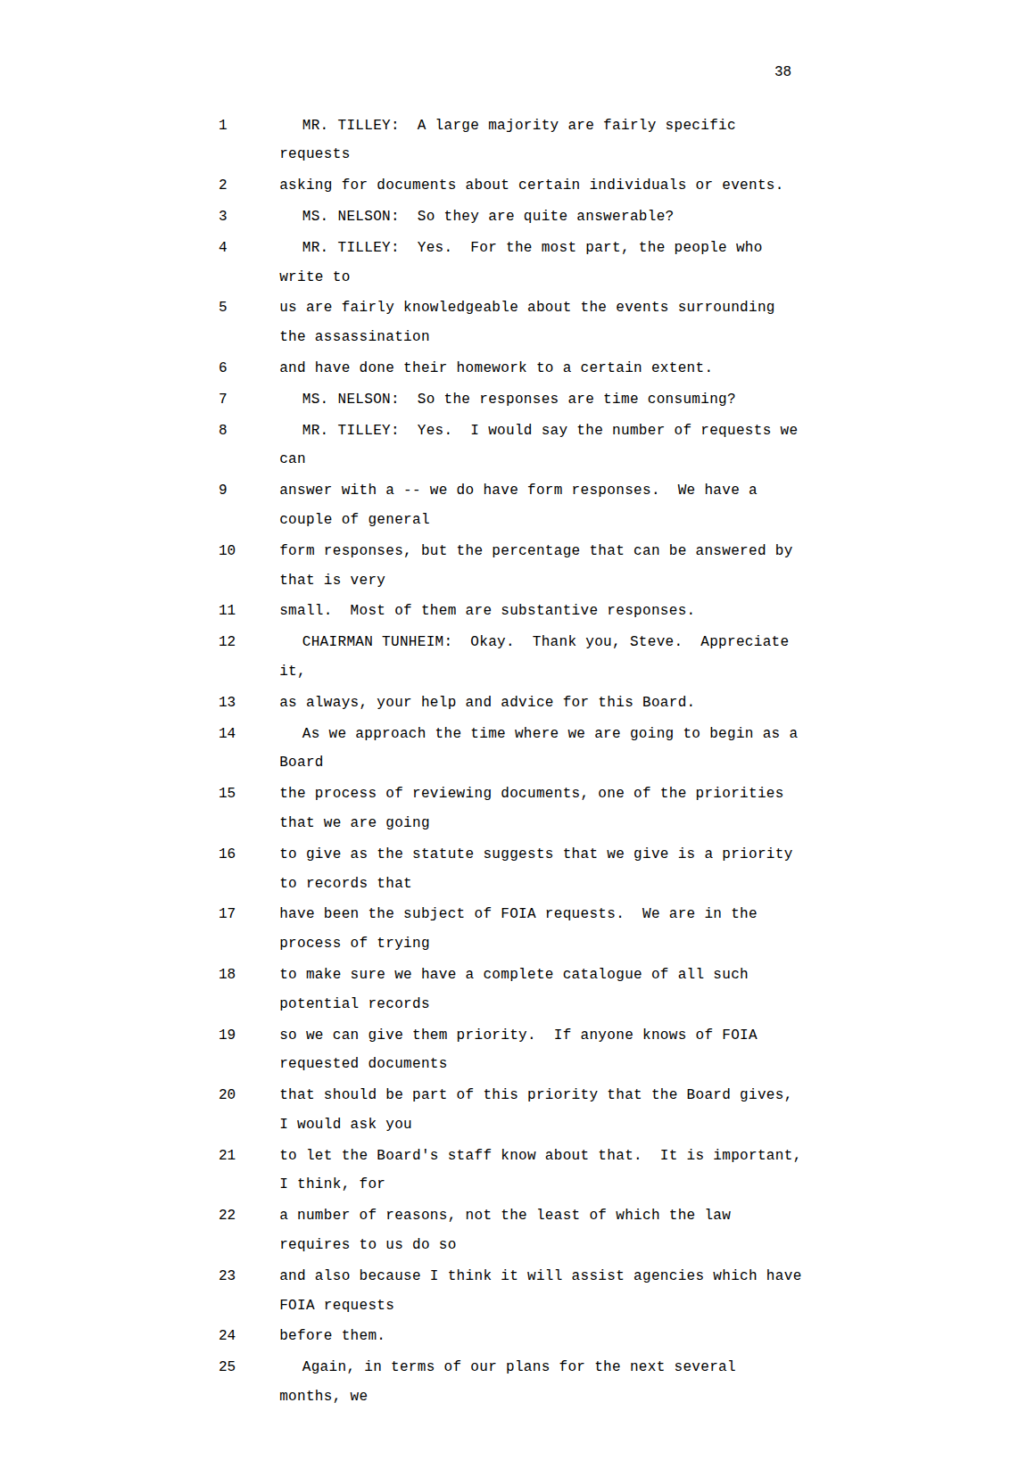38
| 1 | MR. TILLEY: A large majority are fairly specific requests |
| 2 | asking for documents about certain individuals or events. |
| 3 | MS. NELSON: So they are quite answerable? |
| 4 | MR. TILLEY: Yes. For the most part, the people who write to |
| 5 | us are fairly knowledgeable about the events surrounding the assassination |
| 6 | and have done their homework to a certain extent. |
| 7 | MS. NELSON: So the responses are time consuming? |
| 8 | MR. TILLEY: Yes. I would say the number of requests we can |
| 9 | answer with a -- we do have form responses. We have a couple of general |
| 10 | form responses, but the percentage that can be answered by that is very |
| 11 | small. Most of them are substantive responses. |
| 12 | CHAIRMAN TUNHEIM: Okay. Thank you, Steve. Appreciate it, |
| 13 | as always, your help and advice for this Board. |
| 14 | As we approach the time where we are going to begin as a Board |
| 15 | the process of reviewing documents, one of the priorities that we are going |
| 16 | to give as the statute suggests that we give is a priority to records that |
| 17 | have been the subject of FOIA requests. We are in the process of trying |
| 18 | to make sure we have a complete catalogue of all such potential records |
| 19 | so we can give them priority. If anyone knows of FOIA requested documents |
| 20 | that should be part of this priority that the Board gives, I would ask you |
| 21 | to let the Board's staff know about that. It is important, I think, for |
| 22 | a number of reasons, not the least of which the law requires to us do so |
| 23 | and also because I think it will assist agencies which have FOIA requests |
| 24 | before them. |
| 25 | Again, in terms of our plans for the next several months, we |